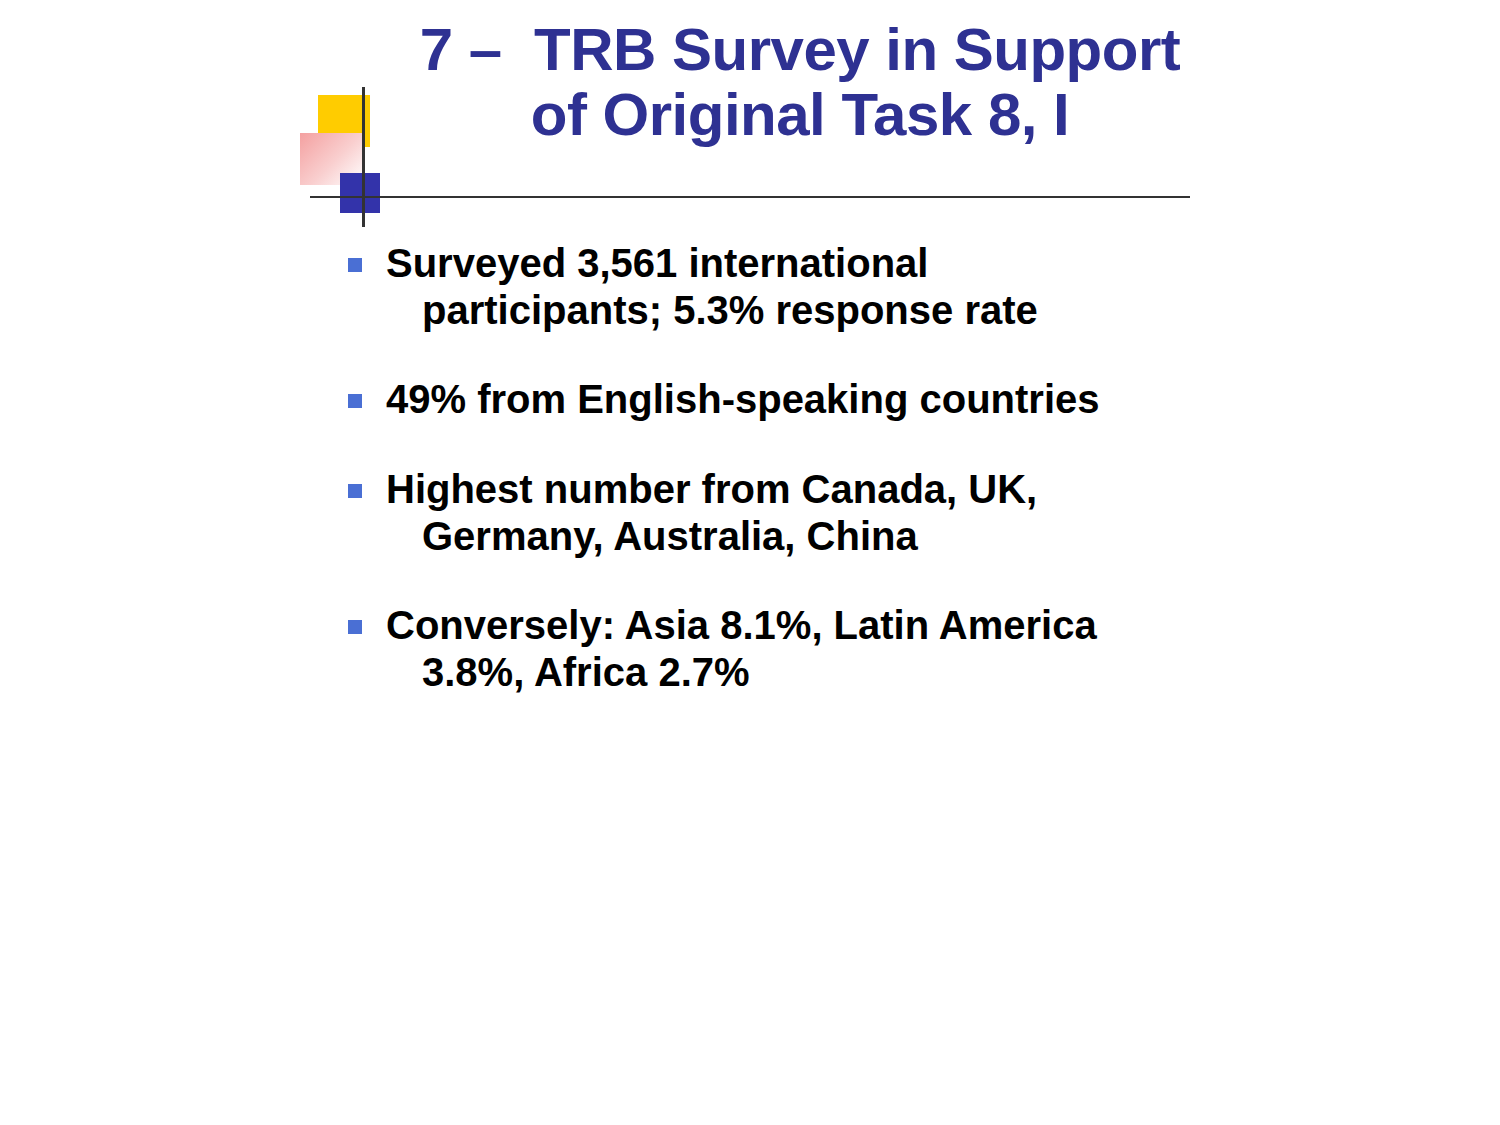7 – TRB Survey in Support of Original Task 8, I
Surveyed 3,561 international participants; 5.3% response rate
49% from English-speaking countries
Highest number from Canada, UK, Germany, Australia, China
Conversely: Asia 8.1%, Latin America 3.8%, Africa 2.7%